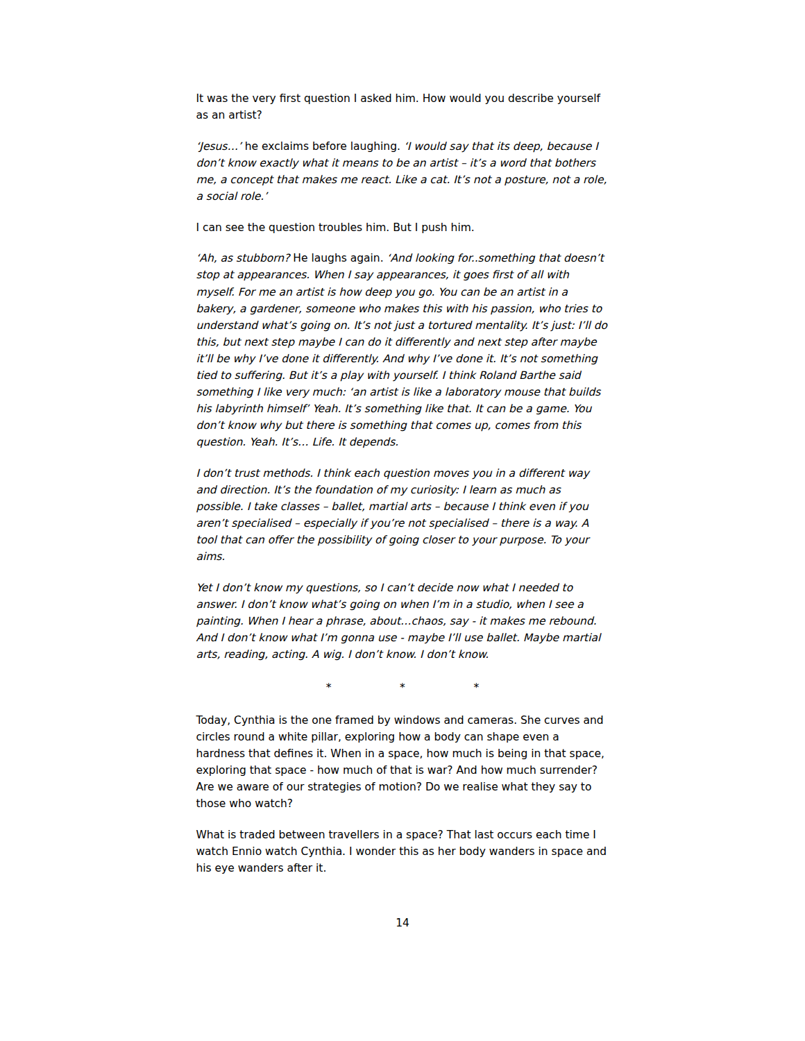It was the very first question I asked him. How would you describe yourself as an artist?
‘Jesus…’ he exclaims before laughing. ‘I would say that its deep, because I don’t know exactly what it means to be an artist – it’s a word that bothers me, a concept that makes me react. Like a cat. It’s not a posture, not a role, a social role.’
I can see the question troubles him. But I push him.
‘Ah, as stubborn? He laughs again. ‘And looking for..something that doesn’t stop at appearances. When I say appearances, it goes first of all with myself. For me an artist is how deep you go. You can be an artist in a bakery, a gardener, someone who makes this with his passion, who tries to understand what’s going on. It’s not just a tortured mentality. It’s just: I’ll do this, but next step maybe I can do it differently and next step after maybe it’ll be why I’ve done it differently. And why I’ve done it. It’s not something tied to suffering. But it’s a play with yourself. I think Roland Barthe said something I like very much: ‘an artist is like a laboratory mouse that builds his labyrinth himself’ Yeah. It’s something like that. It can be a game. You don’t know why but there is something that comes up, comes from this question. Yeah. It’s… Life. It depends.
I don’t trust methods. I think each question moves you in a different way and direction. It’s the foundation of my curiosity: I learn as much as possible. I take classes – ballet, martial arts – because I think even if you aren’t specialised – especially if you’re not specialised – there is a way. A tool that can offer the possibility of going closer to your purpose. To your aims.
Yet I don’t know my questions, so I can’t decide now what I needed to answer. I don’t know what’s going on when I’m in a studio, when I see a painting. When I hear a phrase, about…chaos, say - it makes me rebound. And I don’t know what I’m gonna use - maybe I’ll use ballet. Maybe martial arts, reading, acting. A wig. I don’t know. I don’t know.
* * *
Today, Cynthia is the one framed by windows and cameras. She curves and circles round a white pillar, exploring how a body can shape even a hardness that defines it. When in a space, how much is being in that space, exploring that space - how much of that is war? And how much surrender? Are we aware of our strategies of motion? Do we realise what they say to those who watch?
What is traded between travellers in a space? That last occurs each time I watch Ennio watch Cynthia. I wonder this as her body wanders in space and his eye wanders after it.
14